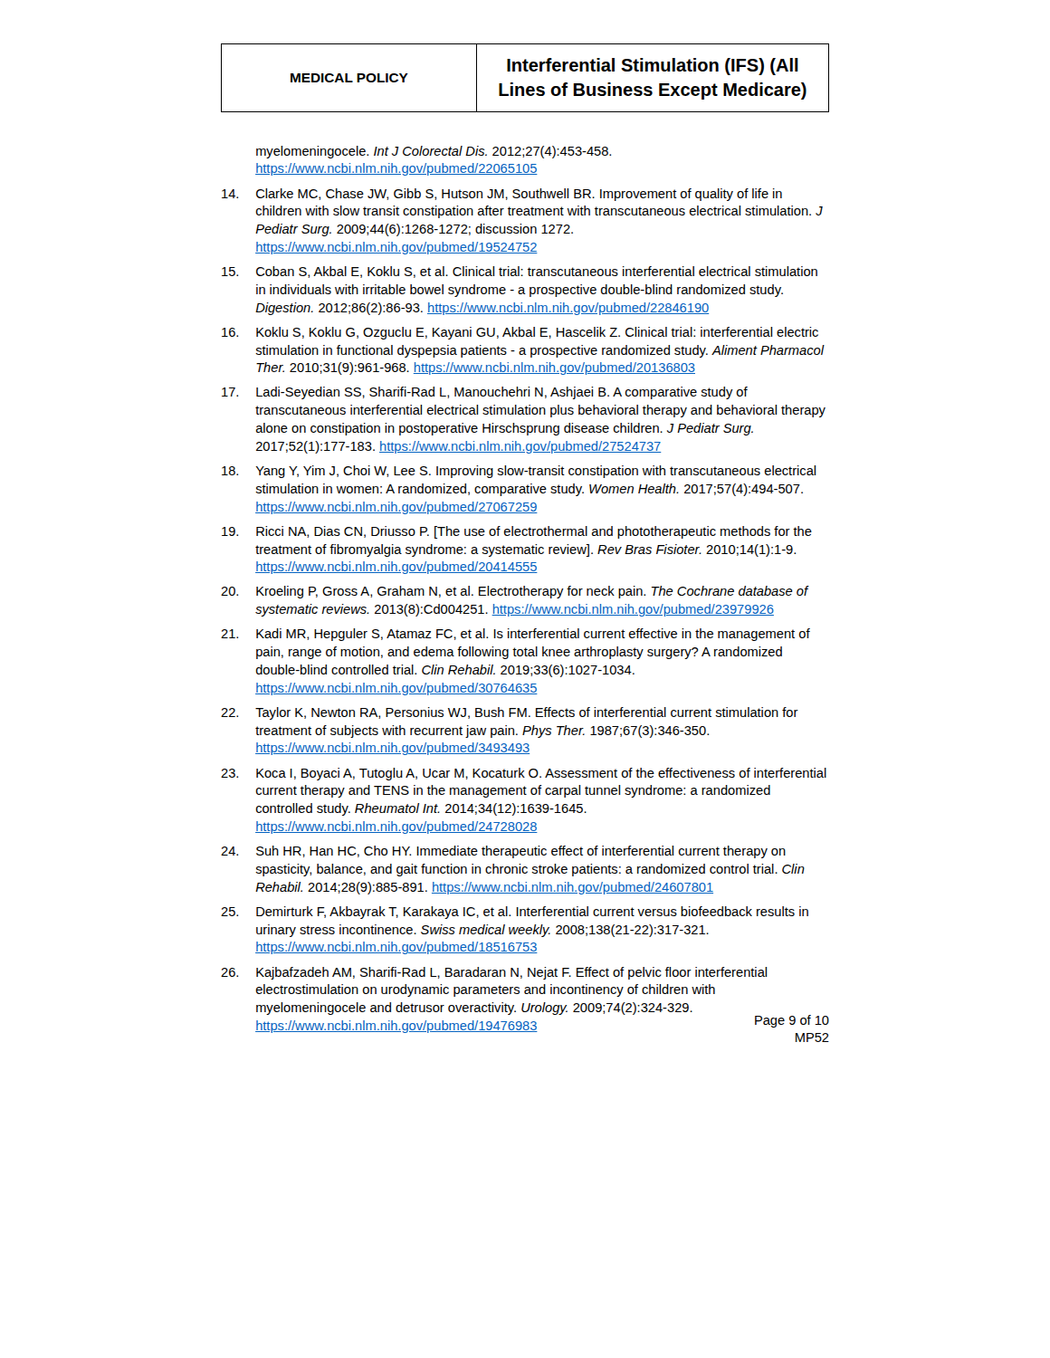| MEDICAL POLICY | Interferential Stimulation (IFS) (All Lines of Business Except Medicare) |
myelomeningocele. Int J Colorectal Dis. 2012;27(4):453-458.
https://www.ncbi.nlm.nih.gov/pubmed/22065105
14. Clarke MC, Chase JW, Gibb S, Hutson JM, Southwell BR. Improvement of quality of life in children with slow transit constipation after treatment with transcutaneous electrical stimulation. J Pediatr Surg. 2009;44(6):1268-1272; discussion 1272.
https://www.ncbi.nlm.nih.gov/pubmed/19524752
15. Coban S, Akbal E, Koklu S, et al. Clinical trial: transcutaneous interferential electrical stimulation in individuals with irritable bowel syndrome - a prospective double-blind randomized study. Digestion. 2012;86(2):86-93. https://www.ncbi.nlm.nih.gov/pubmed/22846190
16. Koklu S, Koklu G, Ozguclu E, Kayani GU, Akbal E, Hascelik Z. Clinical trial: interferential electric stimulation in functional dyspepsia patients - a prospective randomized study. Aliment Pharmacol Ther. 2010;31(9):961-968. https://www.ncbi.nlm.nih.gov/pubmed/20136803
17. Ladi-Seyedian SS, Sharifi-Rad L, Manouchehri N, Ashjaei B. A comparative study of transcutaneous interferential electrical stimulation plus behavioral therapy and behavioral therapy alone on constipation in postoperative Hirschsprung disease children. J Pediatr Surg. 2017;52(1):177-183. https://www.ncbi.nlm.nih.gov/pubmed/27524737
18. Yang Y, Yim J, Choi W, Lee S. Improving slow-transit constipation with transcutaneous electrical stimulation in women: A randomized, comparative study. Women Health. 2017;57(4):494-507.
https://www.ncbi.nlm.nih.gov/pubmed/27067259
19. Ricci NA, Dias CN, Driusso P. [The use of electrothermal and phototherapeutic methods for the treatment of fibromyalgia syndrome: a systematic review]. Rev Bras Fisioter. 2010;14(1):1-9.
https://www.ncbi.nlm.nih.gov/pubmed/20414555
20. Kroeling P, Gross A, Graham N, et al. Electrotherapy for neck pain. The Cochrane database of systematic reviews. 2013(8):Cd004251. https://www.ncbi.nlm.nih.gov/pubmed/23979926
21. Kadi MR, Hepguler S, Atamaz FC, et al. Is interferential current effective in the management of pain, range of motion, and edema following total knee arthroplasty surgery? A randomized double-blind controlled trial. Clin Rehabil. 2019;33(6):1027-1034.
https://www.ncbi.nlm.nih.gov/pubmed/30764635
22. Taylor K, Newton RA, Personius WJ, Bush FM. Effects of interferential current stimulation for treatment of subjects with recurrent jaw pain. Phys Ther. 1987;67(3):346-350.
https://www.ncbi.nlm.nih.gov/pubmed/3493493
23. Koca I, Boyaci A, Tutoglu A, Ucar M, Kocaturk O. Assessment of the effectiveness of interferential current therapy and TENS in the management of carpal tunnel syndrome: a randomized controlled study. Rheumatol Int. 2014;34(12):1639-1645.
https://www.ncbi.nlm.nih.gov/pubmed/24728028
24. Suh HR, Han HC, Cho HY. Immediate therapeutic effect of interferential current therapy on spasticity, balance, and gait function in chronic stroke patients: a randomized control trial. Clin Rehabil. 2014;28(9):885-891. https://www.ncbi.nlm.nih.gov/pubmed/24607801
25. Demirturk F, Akbayrak T, Karakaya IC, et al. Interferential current versus biofeedback results in urinary stress incontinence. Swiss medical weekly. 2008;138(21-22):317-321.
https://www.ncbi.nlm.nih.gov/pubmed/18516753
26. Kajbafzadeh AM, Sharifi-Rad L, Baradaran N, Nejat F. Effect of pelvic floor interferential electrostimulation on urodynamic parameters and incontinency of children with myelomeningocele and detrusor overactivity. Urology. 2009;74(2):324-329.
https://www.ncbi.nlm.nih.gov/pubmed/19476983
Page 9 of 10
MP52